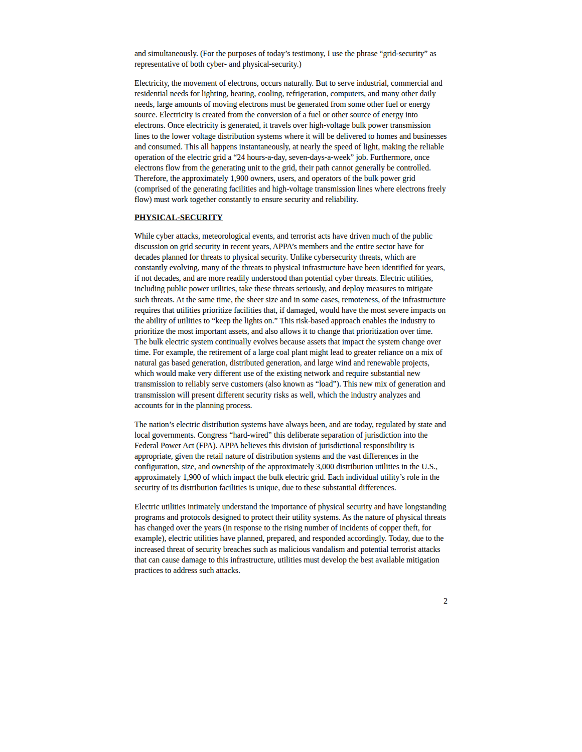and simultaneously. (For the purposes of today’s testimony, I use the phrase “grid-security” as representative of both cyber- and physical-security.)
Electricity, the movement of electrons, occurs naturally. But to serve industrial, commercial and residential needs for lighting, heating, cooling, refrigeration, computers, and many other daily needs, large amounts of moving electrons must be generated from some other fuel or energy source. Electricity is created from the conversion of a fuel or other source of energy into electrons. Once electricity is generated, it travels over high-voltage bulk power transmission lines to the lower voltage distribution systems where it will be delivered to homes and businesses and consumed. This all happens instantaneously, at nearly the speed of light, making the reliable operation of the electric grid a “24 hours-a-day, seven-days-a-week” job. Furthermore, once electrons flow from the generating unit to the grid, their path cannot generally be controlled. Therefore, the approximately 1,900 owners, users, and operators of the bulk power grid (comprised of the generating facilities and high-voltage transmission lines where electrons freely flow) must work together constantly to ensure security and reliability.
PHYSICAL-SECURITY
While cyber attacks, meteorological events, and terrorist acts have driven much of the public discussion on grid security in recent years, APPA’s members and the entire sector have for decades planned for threats to physical security. Unlike cybersecurity threats, which are constantly evolving, many of the threats to physical infrastructure have been identified for years, if not decades, and are more readily understood than potential cyber threats. Electric utilities, including public power utilities, take these threats seriously, and deploy measures to mitigate such threats. At the same time, the sheer size and in some cases, remoteness, of the infrastructure requires that utilities prioritize facilities that, if damaged, would have the most severe impacts on the ability of utilities to “keep the lights on.” This risk-based approach enables the industry to prioritize the most important assets, and also allows it to change that prioritization over time. The bulk electric system continually evolves because assets that impact the system change over time. For example, the retirement of a large coal plant might lead to greater reliance on a mix of natural gas based generation, distributed generation, and large wind and renewable projects, which would make very different use of the existing network and require substantial new transmission to reliably serve customers (also known as “load”). This new mix of generation and transmission will present different security risks as well, which the industry analyzes and accounts for in the planning process.
The nation’s electric distribution systems have always been, and are today, regulated by state and local governments. Congress “hard-wired” this deliberate separation of jurisdiction into the Federal Power Act (FPA). APPA believes this division of jurisdictional responsibility is appropriate, given the retail nature of distribution systems and the vast differences in the configuration, size, and ownership of the approximately 3,000 distribution utilities in the U.S., approximately 1,900 of which impact the bulk electric grid. Each individual utility’s role in the security of its distribution facilities is unique, due to these substantial differences.
Electric utilities intimately understand the importance of physical security and have longstanding programs and protocols designed to protect their utility systems. As the nature of physical threats has changed over the years (in response to the rising number of incidents of copper theft, for example), electric utilities have planned, prepared, and responded accordingly. Today, due to the increased threat of security breaches such as malicious vandalism and potential terrorist attacks that can cause damage to this infrastructure, utilities must develop the best available mitigation practices to address such attacks.
2